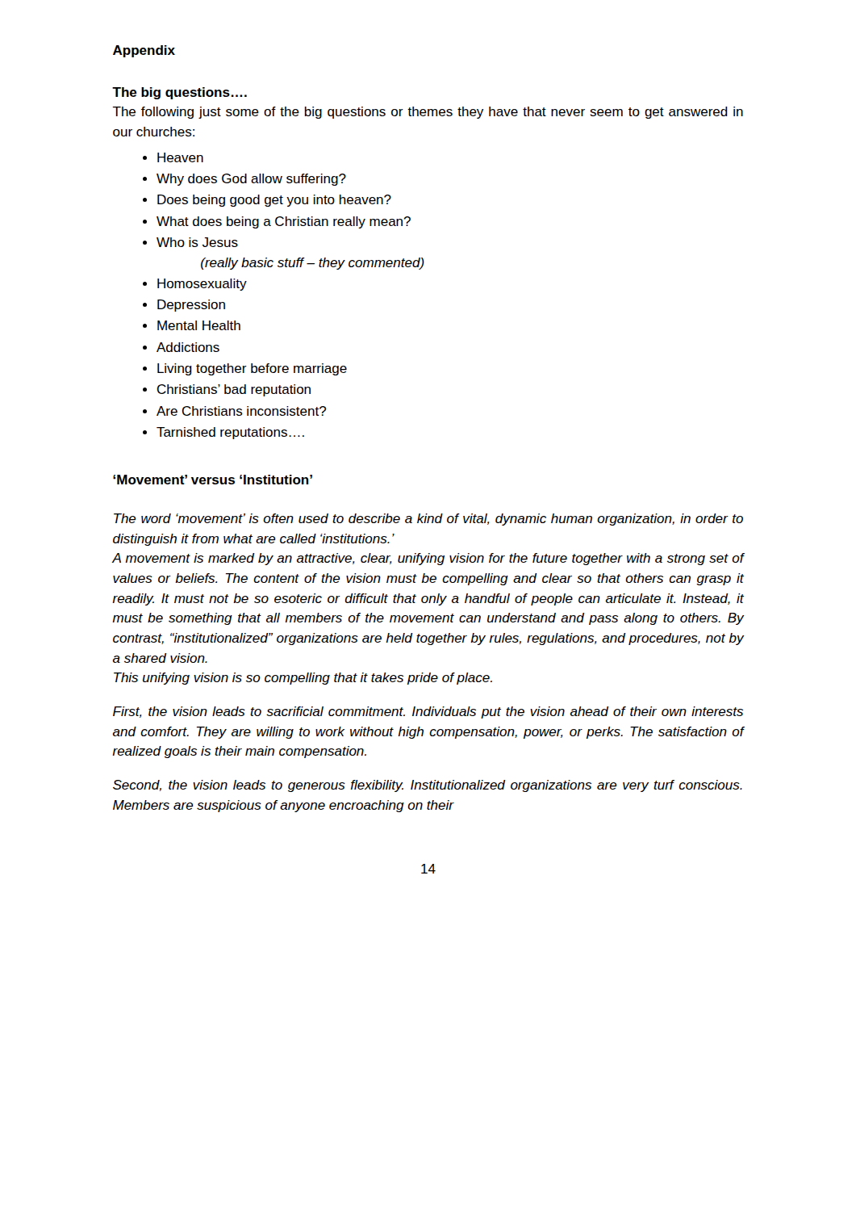Appendix
The big questions….
The following just some of the big questions or themes they have that never seem to get answered in our churches:
Heaven
Why does God allow suffering?
Does being good get you into heaven?
What does being a Christian really mean?
Who is Jesus (really basic stuff – they commented)
Homosexuality
Depression
Mental Health
Addictions
Living together before marriage
Christians’ bad reputation
Are Christians inconsistent?
Tarnished reputations….
‘Movement’ versus ‘Institution’
The word ‘movement’ is often used to describe a kind of vital, dynamic human organization, in order to distinguish it from what are called ‘institutions.’
A movement is marked by an attractive, clear, unifying vision for the future together with a strong set of values or beliefs. The content of the vision must be compelling and clear so that others can grasp it readily. It must not be so esoteric or difficult that only a handful of people can articulate it. Instead, it must be something that all members of the movement can understand and pass along to others. By contrast, “institutionalized” organizations are held together by rules, regulations, and procedures, not by a shared vision.
This unifying vision is so compelling that it takes pride of place.
First, the vision leads to sacrificial commitment. Individuals put the vision ahead of their own interests and comfort. They are willing to work without high compensation, power, or perks. The satisfaction of realized goals is their main compensation.
Second, the vision leads to generous flexibility. Institutionalized organizations are very turf conscious. Members are suspicious of anyone encroaching on their
14